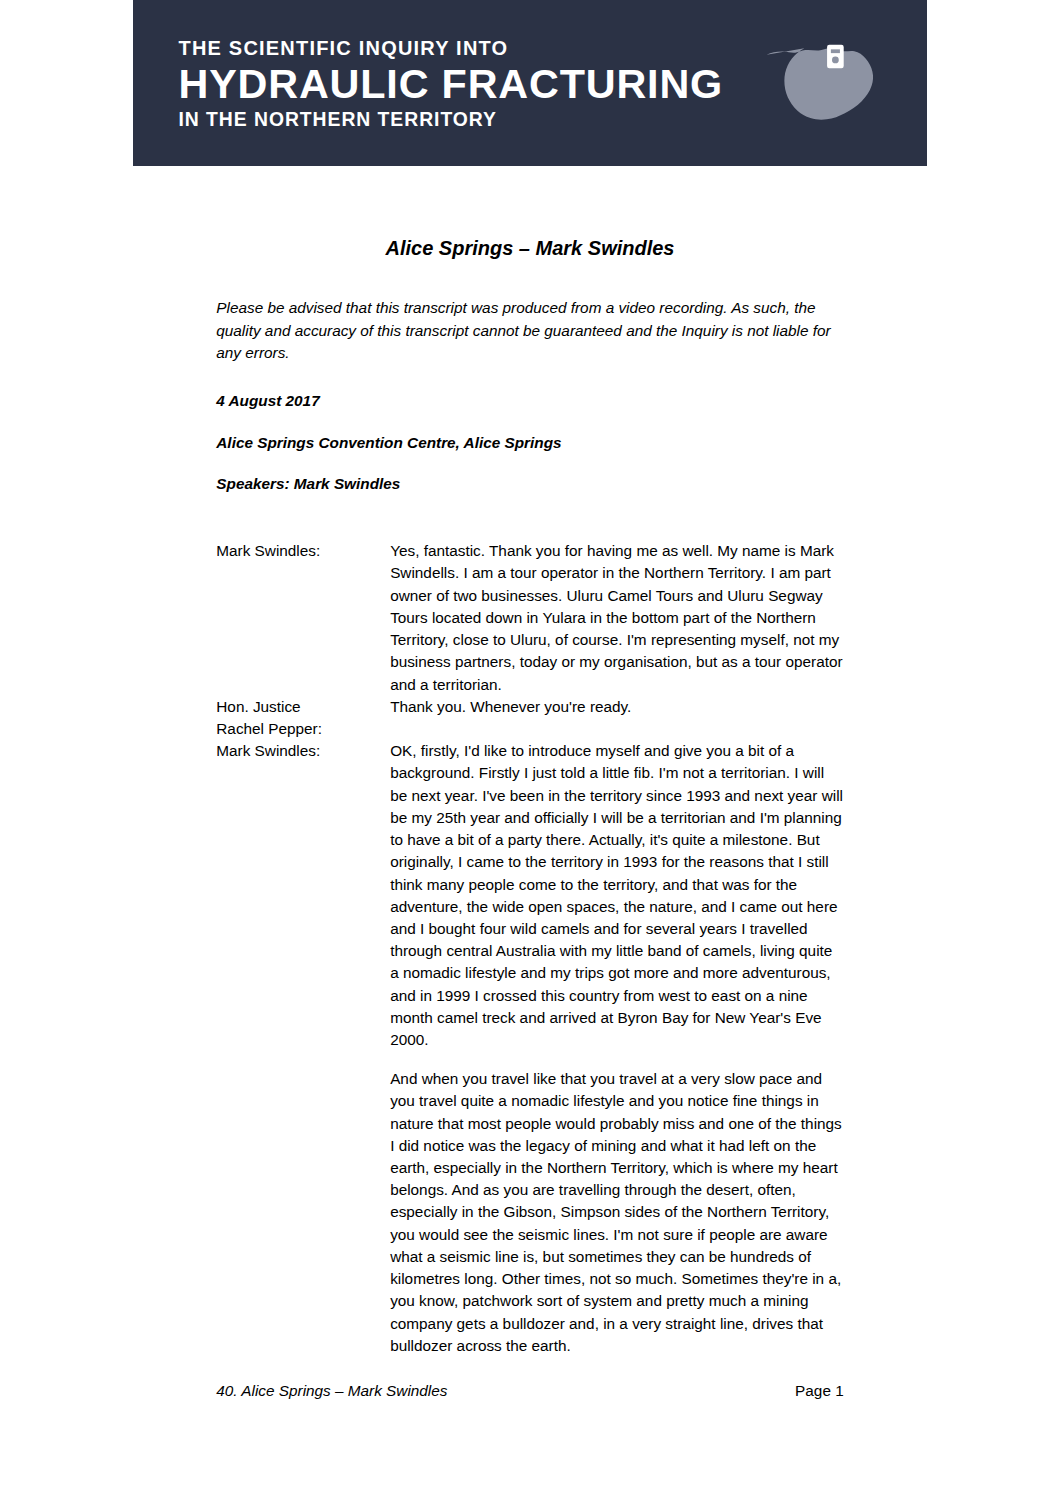The Scientific Inquiry into
Hydraulic Fracturing
in the Northern Territory
Alice Springs – Mark Swindles
Please be advised that this transcript was produced from a video recording. As such, the quality and accuracy of this transcript cannot be guaranteed and the Inquiry is not liable for any errors.
4 August 2017
Alice Springs Convention Centre, Alice Springs
Speakers: Mark Swindles
Mark Swindles:
Yes, fantastic. Thank you for having me as well. My name is Mark Swindells. I am a tour operator in the Northern Territory. I am part owner of two businesses. Uluru Camel Tours and Uluru Segway Tours located down in Yulara in the bottom part of the Northern Territory, close to Uluru, of course. I'm representing myself, not my business partners, today or my organisation, but as a tour operator and a territorian.
Hon. Justice
Rachel Pepper:
Thank you. Whenever you're ready.
Mark Swindles:
OK, firstly, I'd like to introduce myself and give you a bit of a background. Firstly I just told a little fib. I'm not a territorian. I will be next year. I've been in the territory since 1993 and next year will be my 25th year and officially I will be a territorian and I'm planning to have a bit of a party there. Actually, it's quite a milestone. But originally, I came to the territory in 1993 for the reasons that I still think many people come to the territory, and that was for the adventure, the wide open spaces, the nature, and I came out here and I bought four wild camels and for several years I travelled through central Australia with my little band of camels, living quite a nomadic lifestyle and my trips got more and more adventurous, and in 1999 I crossed this country from west to east on a nine month camel treck and arrived at Byron Bay for New Year's Eve 2000.
And when you travel like that you travel at a very slow pace and you travel quite a nomadic lifestyle and you notice fine things in nature that most people would probably miss and one of the things I did notice was the legacy of mining and what it had left on the earth, especially in the Northern Territory, which is where my heart belongs. And as you are travelling through the desert, often, especially in the Gibson, Simpson sides of the Northern Territory, you would see the seismic lines. I'm not sure if people are aware what a seismic line is, but sometimes they can be hundreds of kilometres long. Other times, not so much. Sometimes they're in a, you know, patchwork sort of system and pretty much a mining company gets a bulldozer and, in a very straight line, drives that bulldozer across the earth.
40. Alice Springs – Mark Swindles
Page 1